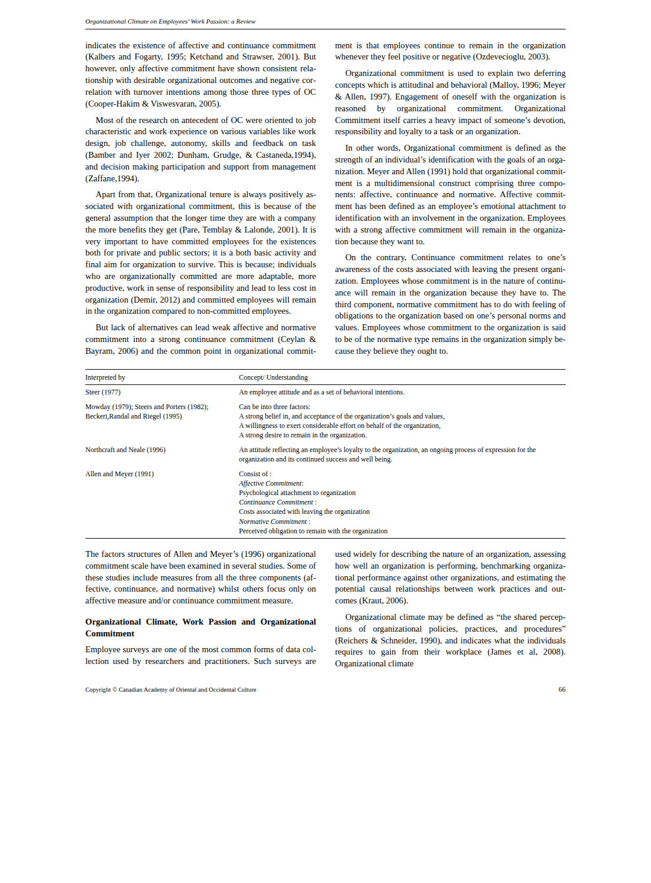Organizational Climate on Employees’ Work Passion: a Review
indicates the existence of affective and continuance commitment (Kalbers and Fogarty, 1995; Ketchand and Strawser, 2001). But however, only affective commitment have shown consistent relationship with desirable organizational outcomes and negative correlation with turnover intentions among those three types of OC (Cooper-Hakim & Viswesvaran, 2005).
Most of the research on antecedent of OC were oriented to job characteristic and work experience on various variables like work design, job challenge, autonomy, skills and feedback on task (Bamber and Iyer 2002; Dunham, Grudge, & Castaneda,1994), and decision making participation and support from management (Zaffane,1994).
Apart from that, Organizational tenure is always positively associated with organizational commitment, this is because of the general assumption that the longer time they are with a company the more benefits they get (Pare, Temblay & Lalonde, 2001). It is very important to have committed employees for the existences both for private and public sectors; it is a both basic activity and final aim for organization to survive. This is because; individuals who are organizationally committed are more adaptable, more productive, work in sense of responsibility and lead to less cost in organization (Demir, 2012) and committed employees will remain in the organization compared to non-committed employees.
But lack of alternatives can lead weak affective and normative commitment into a strong continuance commitment (Ceylan & Bayram, 2006) and the common point in organizational commitment is that employees continue to remain in the organization whenever they feel positive or negative (Ozdevecioglu, 2003).
Organizational commitment is used to explain two deferring concepts which is attitudinal and behavioral (Malloy, 1996; Meyer & Allen, 1997). Engagement of oneself with the organization is reasoned by organizational commitment. Organizational Commitment itself carries a heavy impact of someone’s devotion, responsibility and loyalty to a task or an organization.
In other words, Organizational commitment is defined as the strength of an individual’s identification with the goals of an organization. Meyer and Allen (1991) hold that organizational commitment is a multidimensional construct comprising three components: affective, continuance and normative. Affective commitment has been defined as an employee’s emotional attachment to identification with an involvement in the organization. Employees with a strong affective commitment will remain in the organization because they want to.
On the contrary, Continuance commitment relates to one’s awareness of the costs associated with leaving the present organization. Employees whose commitment is in the nature of continuance will remain in the organization because they have to. The third component, normative commitment has to do with feeling of obligations to the organization based on one’s personal norms and values. Employees whose commitment to the organization is said to be of the normative type remains in the organization simply because they believe they ought to.
| Interpreted by | Concept/ Understanding |
| --- | --- |
| Steer (1977) | An employee attitude and as a set of behavioral intentions. |
| Mowday (1979); Steers and Porters (1982); Beckeri,Randal and Riegel (1995) | Can be into three factors: A strong belief in, and acceptance of the organization’s goals and values, A willingness to exert considerable effort on behalf of the organization, A strong desire to remain in the organization. |
| Northcraft and Neale (1996) | An attitude reflecting an employee’s loyalty to the organization, an ongoing process of expression for the organization and its continued success and well being. |
| Allen and Meyer (1991) | Consist of : Affective Commitment : Psychological attachment to organization Continuance Commitment : Costs associated with leaving the organization Normative Commitment : Perceived obligation to remain with the organization |
The factors structures of Allen and Meyer’s (1996) organizational commitment scale have been examined in several studies. Some of these studies include measures from all the three components (affective, continuance, and normative) whilst others focus only on affective measure and/or continuance commitment measure.
Organizational Climate, Work Passion and Organizational Commitment
Employee surveys are one of the most common forms of data collection used by researchers and practitioners. Such surveys are used widely for describing the nature of an organization, assessing how well an organization is performing, benchmarking organizational performance against other organizations, and estimating the potential causal relationships between work practices and outcomes (Kraut, 2006).
Organizational climate may be defined as “the shared perceptions of organizational policies, practices, and procedures” (Reichers & Schneider, 1990), and indicates what the individuals requires to gain from their workplace (James et al, 2008). Organizational climate
Copyright © Canadian Academy of Oriental and Occidental Culture
66